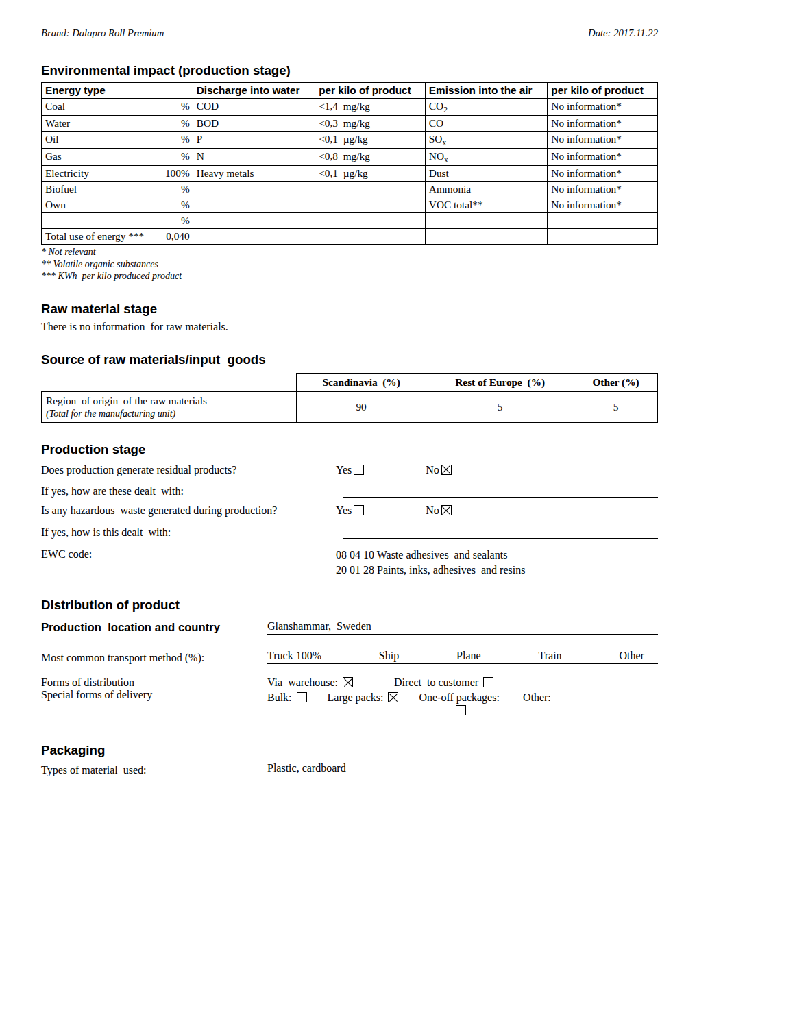Brand: Dalapro Roll Premium
Date: 2017.11.22
Environmental impact (production stage)
| Energy type | Discharge into water | per kilo of product | Emission into the air | per kilo of product |
| --- | --- | --- | --- | --- |
| Coal | % | COD | <1,4 mg/kg | CO 2 | No information* |
| Water | % | BOD | <0,3 mg/kg | CO | No information* |
| Oil | % | P | <0,1 µg/kg | SO x | No information* |
| Gas | % | N | <0,8 mg/kg | NO x | No information* |
| Electricity | 100% | Heavy metals | <0,1 µg/kg | Dust | No information* |
| Biofuel | % | | | Ammonia | No information* |
| Own | % | | | VOC total** | No information* |
| | % | | | | |
| Total use of energy *** | 0,040 | | | | |
* Not relevant
** Volatile organic substances
*** KWh per kilo produced product
Raw material stage
There is no information for raw materials.
Source of raw materials/input goods
| | Scandinavia (%) | Rest of Europe (%) | Other (%) |
| Region of origin of the raw materials (Total for the manufacturing unit) | 90 | 5 | 5 |
Production stage
Does production generate residual products?
Yes No
If yes, how are these dealt with:
Is any hazardous waste generated during production?
Yes No
If yes, how is this dealt with:
EWC code:
08 04 10 Waste adhesives and sealants
20 01 28 Paints, inks, adhesives and resins
Distribution of product
Production location and country
Glanshammar, Sweden
Most common transport method (%):
Truck 100% Ship Plane Train Other
Forms of distribution
Special forms of delivery
Via warehouse: Direct to customer
Bulk: Large packs: One-off packages: Other:
Packaging
Types of material used:
Plastic, cardboard